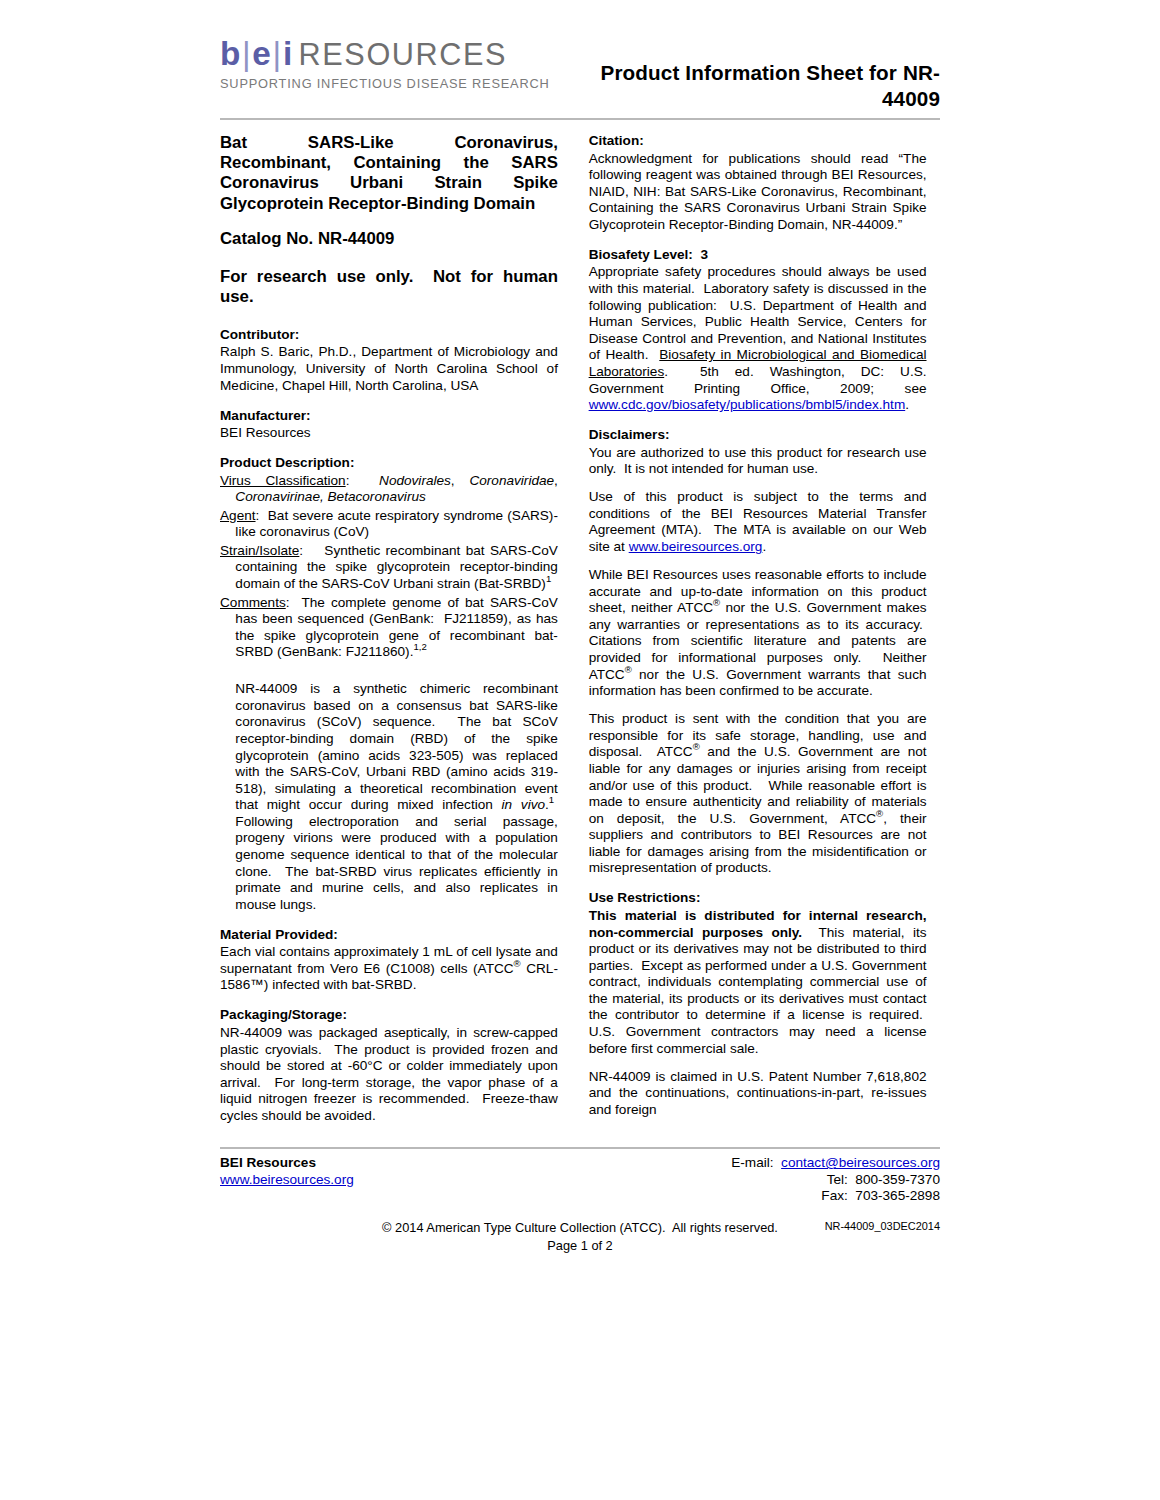b|e|i RESOURCES
Supporting Infectious Disease Research
Product Information Sheet for NR-44009
Bat SARS-Like Coronavirus, Recombinant, Containing the SARS Coronavirus Urbani Strain Spike Glycoprotein Receptor-Binding Domain
Catalog No. NR-44009
For research use only. Not for human use.
Contributor:
Ralph S. Baric, Ph.D., Department of Microbiology and Immunology, University of North Carolina School of Medicine, Chapel Hill, North Carolina, USA
Manufacturer:
BEI Resources
Product Description:
Virus Classification: Nodovirales, Coronaviridae, Coronavirinae, Betacoronavirus
Agent: Bat severe acute respiratory syndrome (SARS)-like coronavirus (CoV)
Strain/Isolate: Synthetic recombinant bat SARS-CoV containing the spike glycoprotein receptor-binding domain of the SARS-CoV Urbani strain (Bat-SRBD)1
Comments: The complete genome of bat SARS-CoV has been sequenced (GenBank: FJ211859), as has the spike glycoprotein gene of recombinant bat-SRBD (GenBank: FJ211860).1,2
NR-44009 is a synthetic chimeric recombinant coronavirus based on a consensus bat SARS-like coronavirus (SCoV) sequence. The bat SCoV receptor-binding domain (RBD) of the spike glycoprotein (amino acids 323-505) was replaced with the SARS-CoV, Urbani RBD (amino acids 319-518), simulating a theoretical recombination event that might occur during mixed infection in vivo.1 Following electroporation and serial passage, progeny virions were produced with a population genome sequence identical to that of the molecular clone. The bat-SRBD virus replicates efficiently in primate and murine cells, and also replicates in mouse lungs.
Material Provided:
Each vial contains approximately 1 mL of cell lysate and supernatant from Vero E6 (C1008) cells (ATCC® CRL-1586™) infected with bat-SRBD.
Packaging/Storage:
NR-44009 was packaged aseptically, in screw-capped plastic cryovials. The product is provided frozen and should be stored at -60°C or colder immediately upon arrival. For long-term storage, the vapor phase of a liquid nitrogen freezer is recommended. Freeze-thaw cycles should be avoided.
Citation:
Acknowledgment for publications should read “The following reagent was obtained through BEI Resources, NIAID, NIH: Bat SARS-Like Coronavirus, Recombinant, Containing the SARS Coronavirus Urbani Strain Spike Glycoprotein Receptor-Binding Domain, NR-44009.”
Biosafety Level: 3
Appropriate safety procedures should always be used with this material. Laboratory safety is discussed in the following publication: U.S. Department of Health and Human Services, Public Health Service, Centers for Disease Control and Prevention, and National Institutes of Health. Biosafety in Microbiological and Biomedical Laboratories. 5th ed. Washington, DC: U.S. Government Printing Office, 2009; see www.cdc.gov/biosafety/publications/bmbl5/index.htm.
Disclaimers:
You are authorized to use this product for research use only. It is not intended for human use.
Use of this product is subject to the terms and conditions of the BEI Resources Material Transfer Agreement (MTA). The MTA is available on our Web site at www.beiresources.org.
While BEI Resources uses reasonable efforts to include accurate and up-to-date information on this product sheet, neither ATCC® nor the U.S. Government makes any warranties or representations as to its accuracy. Citations from scientific literature and patents are provided for informational purposes only. Neither ATCC® nor the U.S. Government warrants that such information has been confirmed to be accurate.
This product is sent with the condition that you are responsible for its safe storage, handling, use and disposal. ATCC® and the U.S. Government are not liable for any damages or injuries arising from receipt and/or use of this product. While reasonable effort is made to ensure authenticity and reliability of materials on deposit, the U.S. Government, ATCC®, their suppliers and contributors to BEI Resources are not liable for damages arising from the misidentification or misrepresentation of products.
Use Restrictions:
This material is distributed for internal research, non-commercial purposes only. This material, its product or its derivatives may not be distributed to third parties. Except as performed under a U.S. Government contract, individuals contemplating commercial use of the material, its products or its derivatives must contact the contributor to determine if a license is required. U.S. Government contractors may need a license before first commercial sale.
NR-44009 is claimed in U.S. Patent Number 7,618,802 and the continuations, continuations-in-part, re-issues and foreign
BEI Resources
www.beiresources.org
E-mail: contact@beiresources.org
Tel: 800-359-7370
Fax: 703-365-2898
NR-44009_03DEC2014 © 2014 American Type Culture Collection (ATCC). All rights reserved. Page 1 of 2